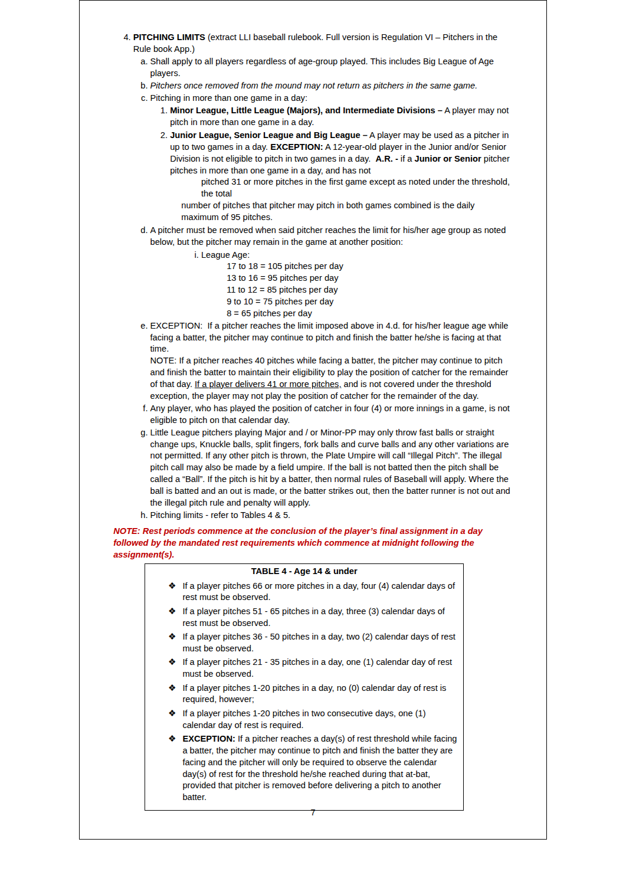PITCHING LIMITS (extract LLI baseball rulebook. Full version is Regulation VI – Pitchers in the Rule book App.)
Shall apply to all players regardless of age-group played. This includes Big League of Age players.
Pitchers once removed from the mound may not return as pitchers in the same game.
Pitching in more than one game in a day:
Minor League, Little League (Majors), and Intermediate Divisions – A player may not pitch in more than one game in a day.
Junior League, Senior League and Big League – A player may be used as a pitcher in up to two games in a day. EXCEPTION: A 12-year-old player in the Junior and/or Senior Division is not eligible to pitch in two games in a day. A.R. - if a Junior or Senior pitcher pitches in more than one game in a day, and has not pitched 31 or more pitches in the first game except as noted under the threshold, the total number of pitches that pitcher may pitch in both games combined is the daily maximum of 95 pitches.
A pitcher must be removed when said pitcher reaches the limit for his/her age group as noted below, but the pitcher may remain in the game at another position:
League Age:
17 to 18 = 105 pitches per day
13 to 16 = 95 pitches per day
11 to 12 = 85 pitches per day
9 to 10 = 75 pitches per day
8 = 65 pitches per day
EXCEPTION: If a pitcher reaches the limit imposed above in 4.d. for his/her league age while facing a batter, the pitcher may continue to pitch and finish the batter he/she is facing at that time.
NOTE: If a pitcher reaches 40 pitches while facing a batter, the pitcher may continue to pitch and finish the batter to maintain their eligibility to play the position of catcher for the remainder of that day. If a player delivers 41 or more pitches, and is not covered under the threshold exception, the player may not play the position of catcher for the remainder of the day.
Any player, who has played the position of catcher in four (4) or more innings in a game, is not eligible to pitch on that calendar day.
Little League pitchers playing Major and / or Minor-PP may only throw fast balls or straight change ups, Knuckle balls, split fingers, fork balls and curve balls and any other variations are not permitted. If any other pitch is thrown, the Plate Umpire will call “Illegal Pitch”. The illegal pitch call may also be made by a field umpire. If the ball is not batted then the pitch shall be called a “Ball”. If the pitch is hit by a batter, then normal rules of Baseball will apply. Where the ball is batted and an out is made, or the batter strikes out, then the batter runner is not out and the illegal pitch rule and penalty will apply.
Pitching limits - refer to Tables 4 & 5.
NOTE: Rest periods commence at the conclusion of the player’s final assignment in a day followed by the mandated rest requirements which commence at midnight following the assignment(s).
| TABLE 4 - Age 14 & under If a player pitches 66 or more pitches in a day, four (4) calendar days of rest must be observed. If a player pitches 51 - 65 pitches in a day, three (3) calendar days of rest must be observed. If a player pitches 36 - 50 pitches in a day, two (2) calendar days of rest must be observed. If a player pitches 21 - 35 pitches in a day, one (1) calendar day of rest must be observed. If a player pitches 1-20 pitches in a day, no (0) calendar day of rest is required, however; If a player pitches 1-20 pitches in two consecutive days, one (1) calendar day of rest is required. EXCEPTION: If a pitcher reaches a day(s) of rest threshold while facing a batter, the pitcher may continue to pitch and finish the batter they are facing and the pitcher will only be required to observe the calendar day(s) of rest for the threshold he/she reached during that at-bat, provided that pitcher is removed before delivering a pitch to another batter. |
7